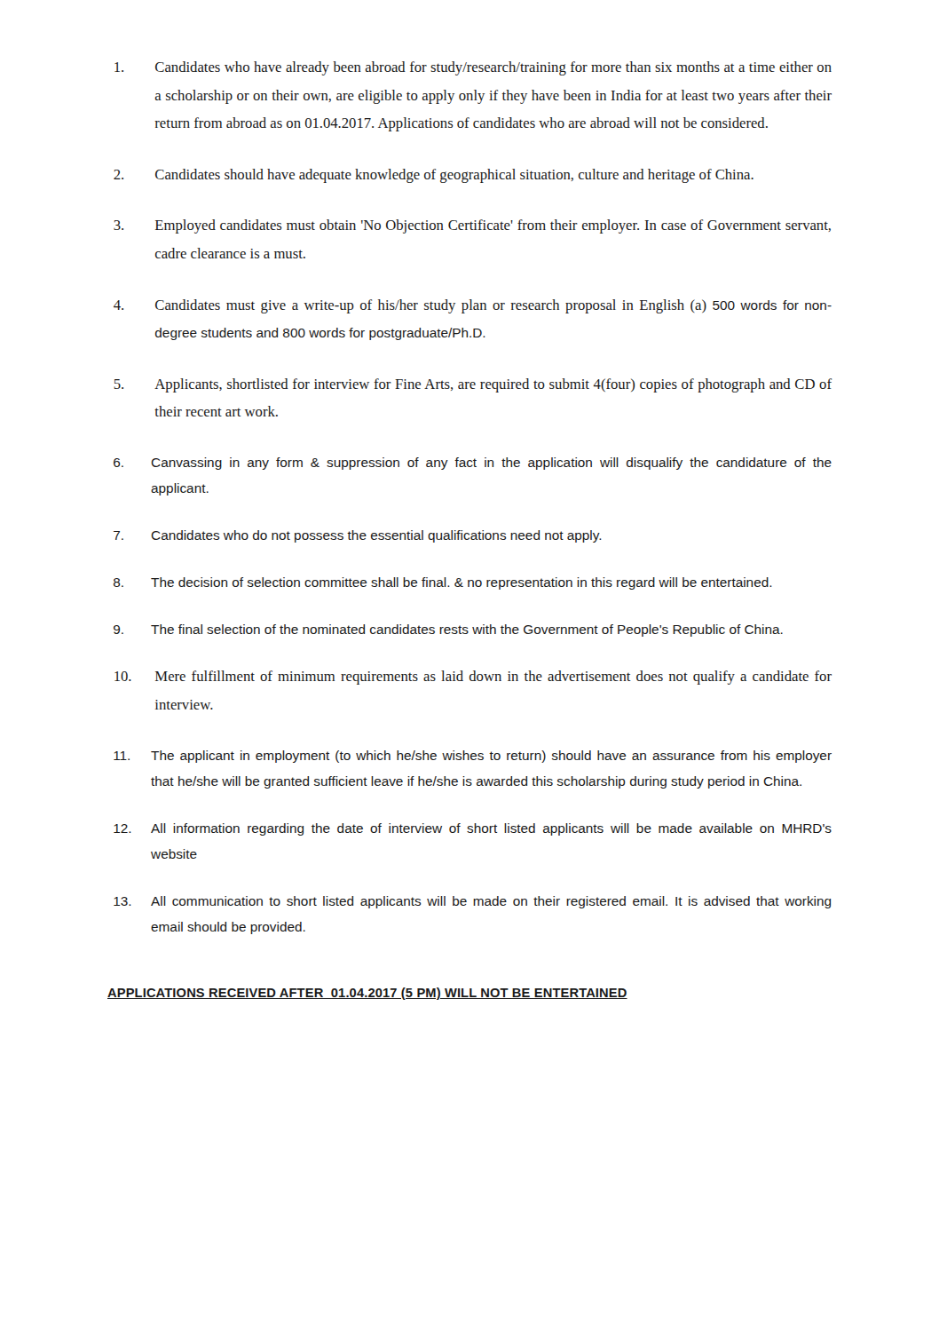Candidates who have already been abroad for study/research/training for more than six months at a time either on a scholarship or on their own, are eligible to apply only if they have been in India for at least two years after their return from abroad as on 01.04.2017. Applications of candidates who are abroad will not be considered.
Candidates should have adequate knowledge of geographical situation, culture and heritage of China.
Employed candidates must obtain 'No Objection Certificate' from their employer. In case of Government servant, cadre clearance is a must.
Candidates must give a write-up of his/her study plan or research proposal in English (a) 500 words for non-degree students and 800 words for postgraduate/Ph.D.
Applicants, shortlisted for interview for Fine Arts, are required to submit 4(four) copies of photograph and CD of their recent art work.
Canvassing in any form & suppression of any fact in the application will disqualify the candidature of the applicant.
Candidates who do not possess the essential qualifications need not apply.
The decision of selection committee shall be final. & no representation in this regard will be entertained.
The final selection of the nominated candidates rests with the Government of People's Republic of China.
Mere fulfillment of minimum requirements as laid down in the advertisement does not qualify a candidate for interview.
The applicant in employment (to which he/she wishes to return) should have an assurance from his employer that he/she will be granted sufficient leave if he/she is awarded this scholarship during study period in China.
All information regarding the date of interview of short listed applicants will be made available on MHRD's website
All communication to short listed applicants will be made on their registered email. It is advised that working email should be provided.
APPLICATIONS RECEIVED AFTER 01.04.2017 (5 PM) WILL NOT BE ENTERTAINED